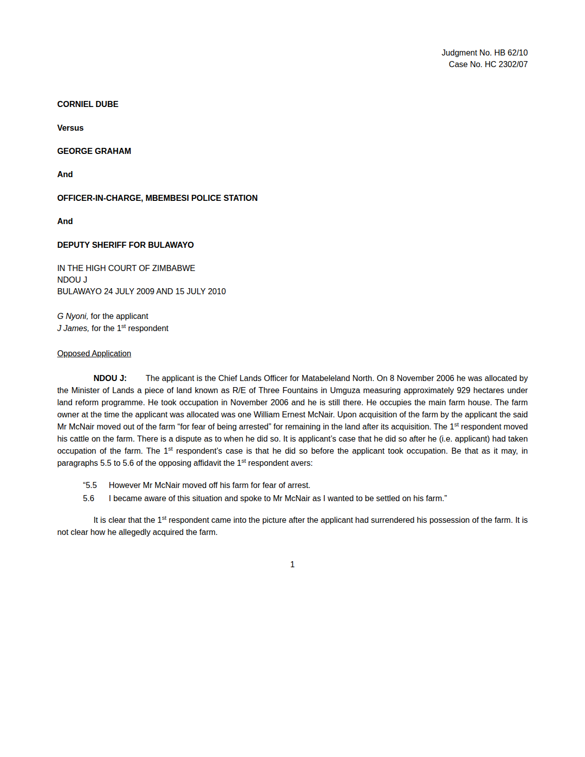Judgment No. HB 62/10
Case No. HC 2302/07
CORNIEL DUBE
Versus
GEORGE GRAHAM
And
OFFICER-IN-CHARGE, MBEMBESI POLICE STATION
And
DEPUTY SHERIFF FOR BULAWAYO
IN THE HIGH COURT OF ZIMBABWE
NDOU J
BULAWAYO 24 JULY 2009 AND 15 JULY 2010
G Nyoni, for the applicant
J James, for the 1st respondent
Opposed Application
NDOU J: The applicant is the Chief Lands Officer for Matabeleland North. On 8 November 2006 he was allocated by the Minister of Lands a piece of land known as R/E of Three Fountains in Umguza measuring approximately 929 hectares under land reform programme. He took occupation in November 2006 and he is still there. He occupies the main farm house. The farm owner at the time the applicant was allocated was one William Ernest McNair. Upon acquisition of the farm by the applicant the said Mr McNair moved out of the farm “for fear of being arrested” for remaining in the land after its acquisition. The 1st respondent moved his cattle on the farm. There is a dispute as to when he did so. It is applicant’s case that he did so after he (i.e. applicant) had taken occupation of the farm. The 1st respondent’s case is that he did so before the applicant took occupation. Be that as it may, in paragraphs 5.5 to 5.6 of the opposing affidavit the 1st respondent avers:
“5.5 However Mr McNair moved off his farm for fear of arrest.
5.6 I became aware of this situation and spoke to Mr McNair as I wanted to be settled on his farm.”
It is clear that the 1st respondent came into the picture after the applicant had surrendered his possession of the farm. It is not clear how he allegedly acquired the farm.
1